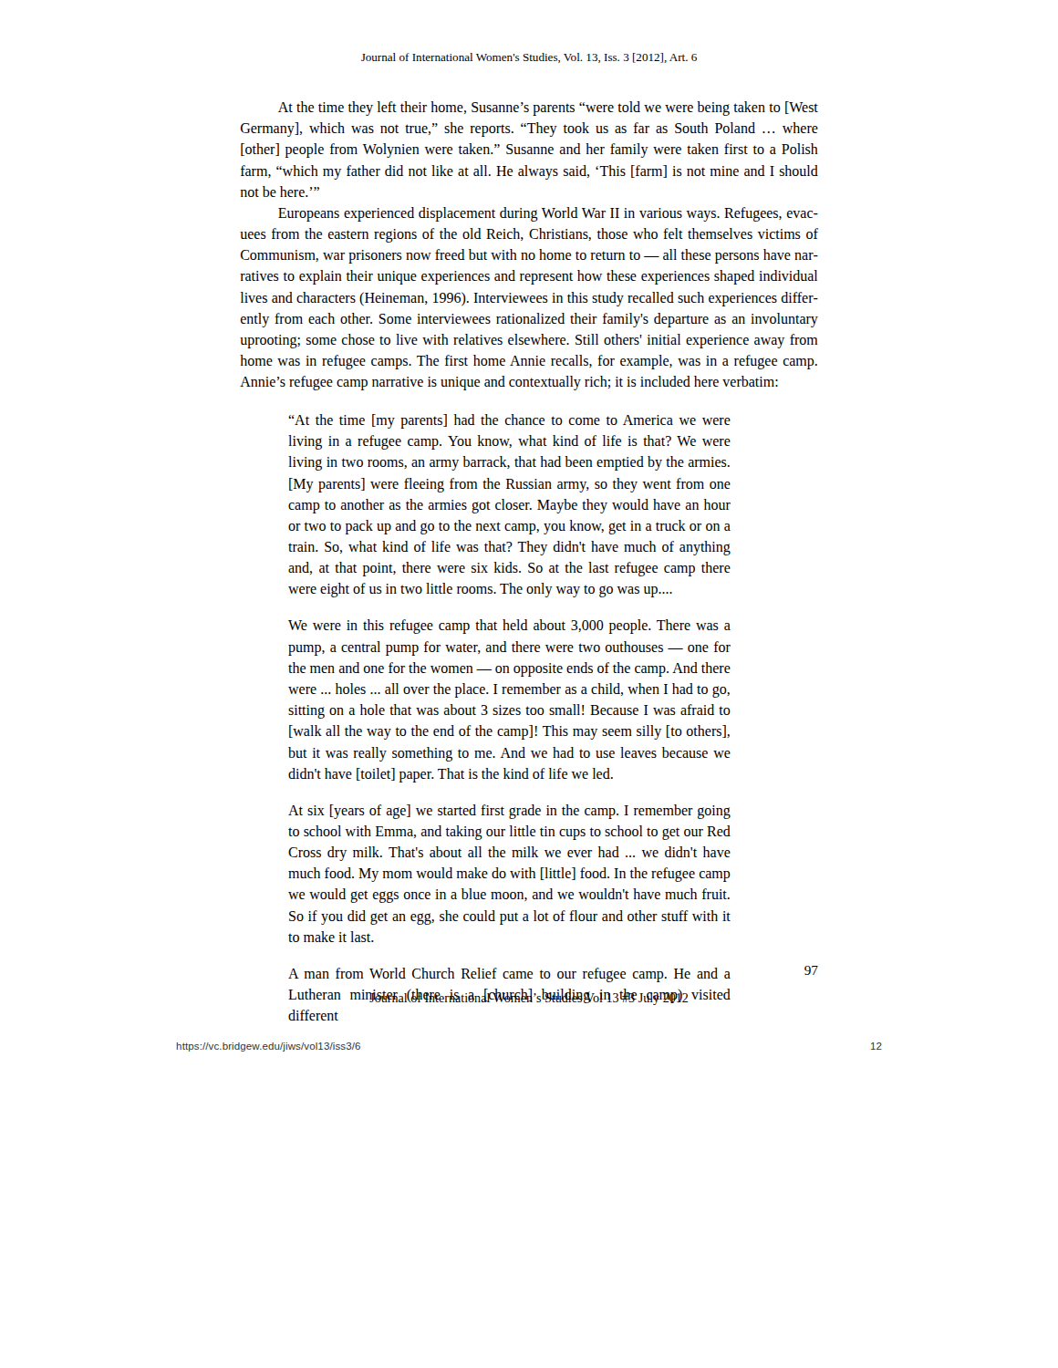Journal of International Women's Studies, Vol. 13, Iss. 3 [2012], Art. 6
At the time they left their home, Susanne’s parents “were told we were being taken to [West Germany], which was not true,” she reports. “They took us as far as South Poland … where [other] people from Wolynien were taken.” Susanne and her family were taken first to a Polish farm, “which my father did not like at all. He always said, ‘This [farm] is not mine and I should not be here.’”
Europeans experienced displacement during World War II in various ways. Refugees, evacuees from the eastern regions of the old Reich, Christians, those who felt themselves victims of Communism, war prisoners now freed but with no home to return to — all these persons have narratives to explain their unique experiences and represent how these experiences shaped individual lives and characters (Heineman, 1996). Interviewees in this study recalled such experiences differently from each other. Some interviewees rationalized their family's departure as an involuntary uprooting; some chose to live with relatives elsewhere. Still others' initial experience away from home was in refugee camps. The first home Annie recalls, for example, was in a refugee camp. Annie’s refugee camp narrative is unique and contextually rich; it is included here verbatim:
“At the time [my parents] had the chance to come to America we were living in a refugee camp. You know, what kind of life is that? We were living in two rooms, an army barrack, that had been emptied by the armies. [My parents] were fleeing from the Russian army, so they went from one camp to another as the armies got closer. Maybe they would have an hour or two to pack up and go to the next camp, you know, get in a truck or on a train. So, what kind of life was that? They didn't have much of anything and, at that point, there were six kids. So at the last refugee camp there were eight of us in two little rooms. The only way to go was up....
We were in this refugee camp that held about 3,000 people. There was a pump, a central pump for water, and there were two outhouses — one for the men and one for the women — on opposite ends of the camp. And there were ... holes ... all over the place. I remember as a child, when I had to go, sitting on a hole that was about 3 sizes too small! Because I was afraid to [walk all the way to the end of the camp]! This may seem silly [to others], but it was really something to me. And we had to use leaves because we didn't have [toilet] paper. That is the kind of life we led.
At six [years of age] we started first grade in the camp. I remember going to school with Emma, and taking our little tin cups to school to get our Red Cross dry milk. That's about all the milk we ever had ... we didn't have much food. My mom would make do with [little] food. In the refugee camp we would get eggs once in a blue moon, and we wouldn't have much fruit. So if you did get an egg, she could put a lot of flour and other stuff with it to make it last.
A man from World Church Relief came to our refugee camp. He and a Lutheran minister (there is a [church] building in the camp) visited different
97
Journal of International Women’s Studies Vol 13 #3 July 2012
https://vc.bridgew.edu/jiws/vol13/iss3/6 12